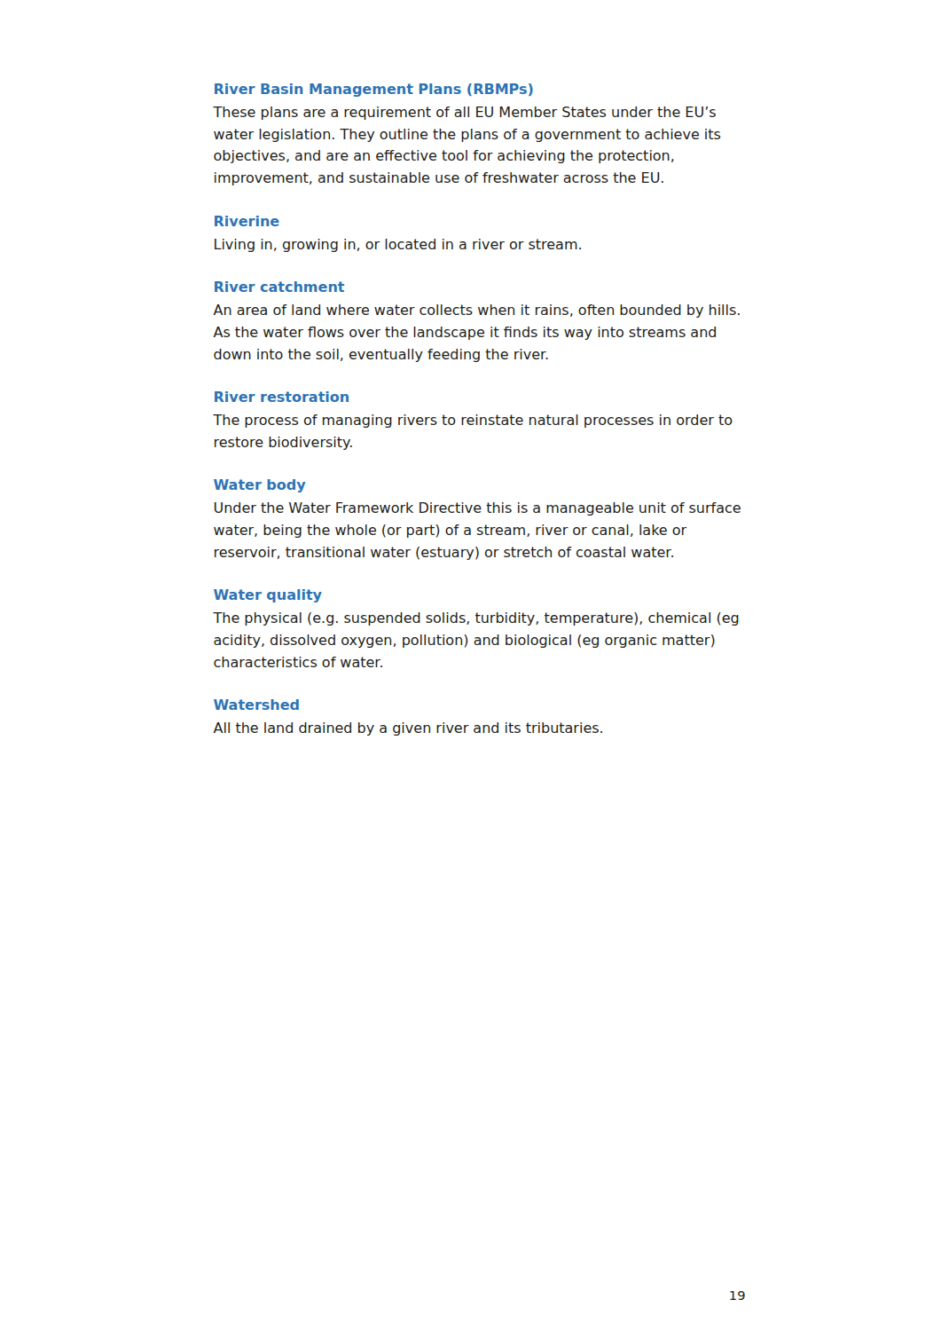River Basin Management Plans (RBMPs)
These plans are a requirement of all EU Member States under the EU’s water legislation. They outline the plans of a government to achieve its objectives, and are an effective tool for achieving the protection, improvement, and sustainable use of freshwater across the EU.
Riverine
Living in, growing in, or located in a river or stream.
River catchment
An area of land where water collects when it rains, often bounded by hills. As the water flows over the landscape it finds its way into streams and down into the soil, eventually feeding the river.
River restoration
The process of managing rivers to reinstate natural processes in order to restore biodiversity.
Water body
Under the Water Framework Directive this is a manageable unit of surface water, being the whole (or part) of a stream, river or canal, lake or reservoir, transitional water (estuary) or stretch of coastal water.
Water quality
The physical (e.g. suspended solids, turbidity, temperature), chemical (eg acidity, dissolved oxygen, pollution) and biological (eg organic matter) characteristics of water.
Watershed
All the land drained by a given river and its tributaries.
19